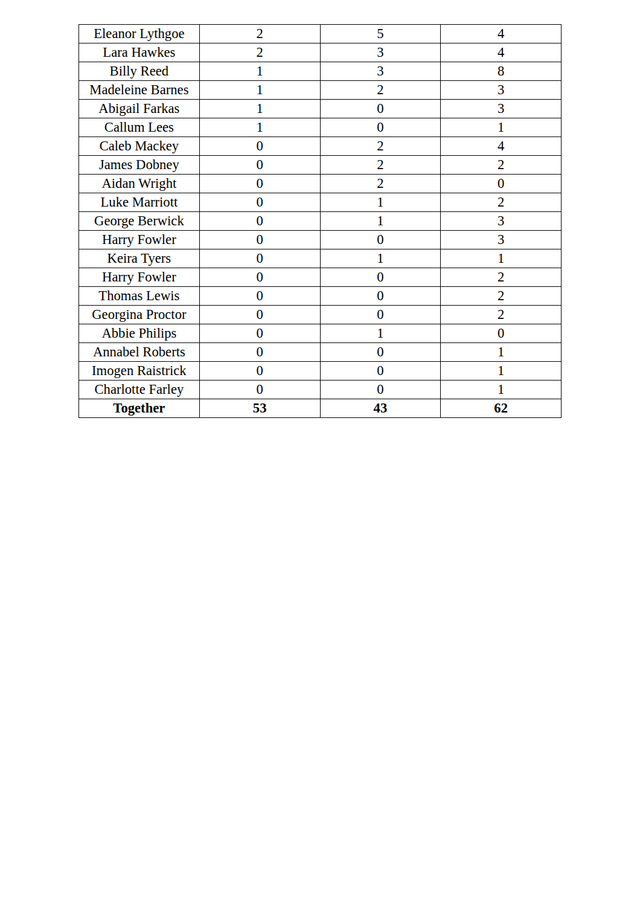| Eleanor Lythgoe | 2 | 5 | 4 |
| Lara Hawkes | 2 | 3 | 4 |
| Billy Reed | 1 | 3 | 8 |
| Madeleine Barnes | 1 | 2 | 3 |
| Abigail Farkas | 1 | 0 | 3 |
| Callum Lees | 1 | 0 | 1 |
| Caleb Mackey | 0 | 2 | 4 |
| James Dobney | 0 | 2 | 2 |
| Aidan Wright | 0 | 2 | 0 |
| Luke Marriott | 0 | 1 | 2 |
| George Berwick | 0 | 1 | 3 |
| Harry Fowler | 0 | 0 | 3 |
| Keira Tyers | 0 | 1 | 1 |
| Harry Fowler | 0 | 0 | 2 |
| Thomas Lewis | 0 | 0 | 2 |
| Georgina Proctor | 0 | 0 | 2 |
| Abbie Philips | 0 | 1 | 0 |
| Annabel Roberts | 0 | 0 | 1 |
| Imogen Raistrick | 0 | 0 | 1 |
| Charlotte Farley | 0 | 0 | 1 |
| Together | 53 | 43 | 62 |